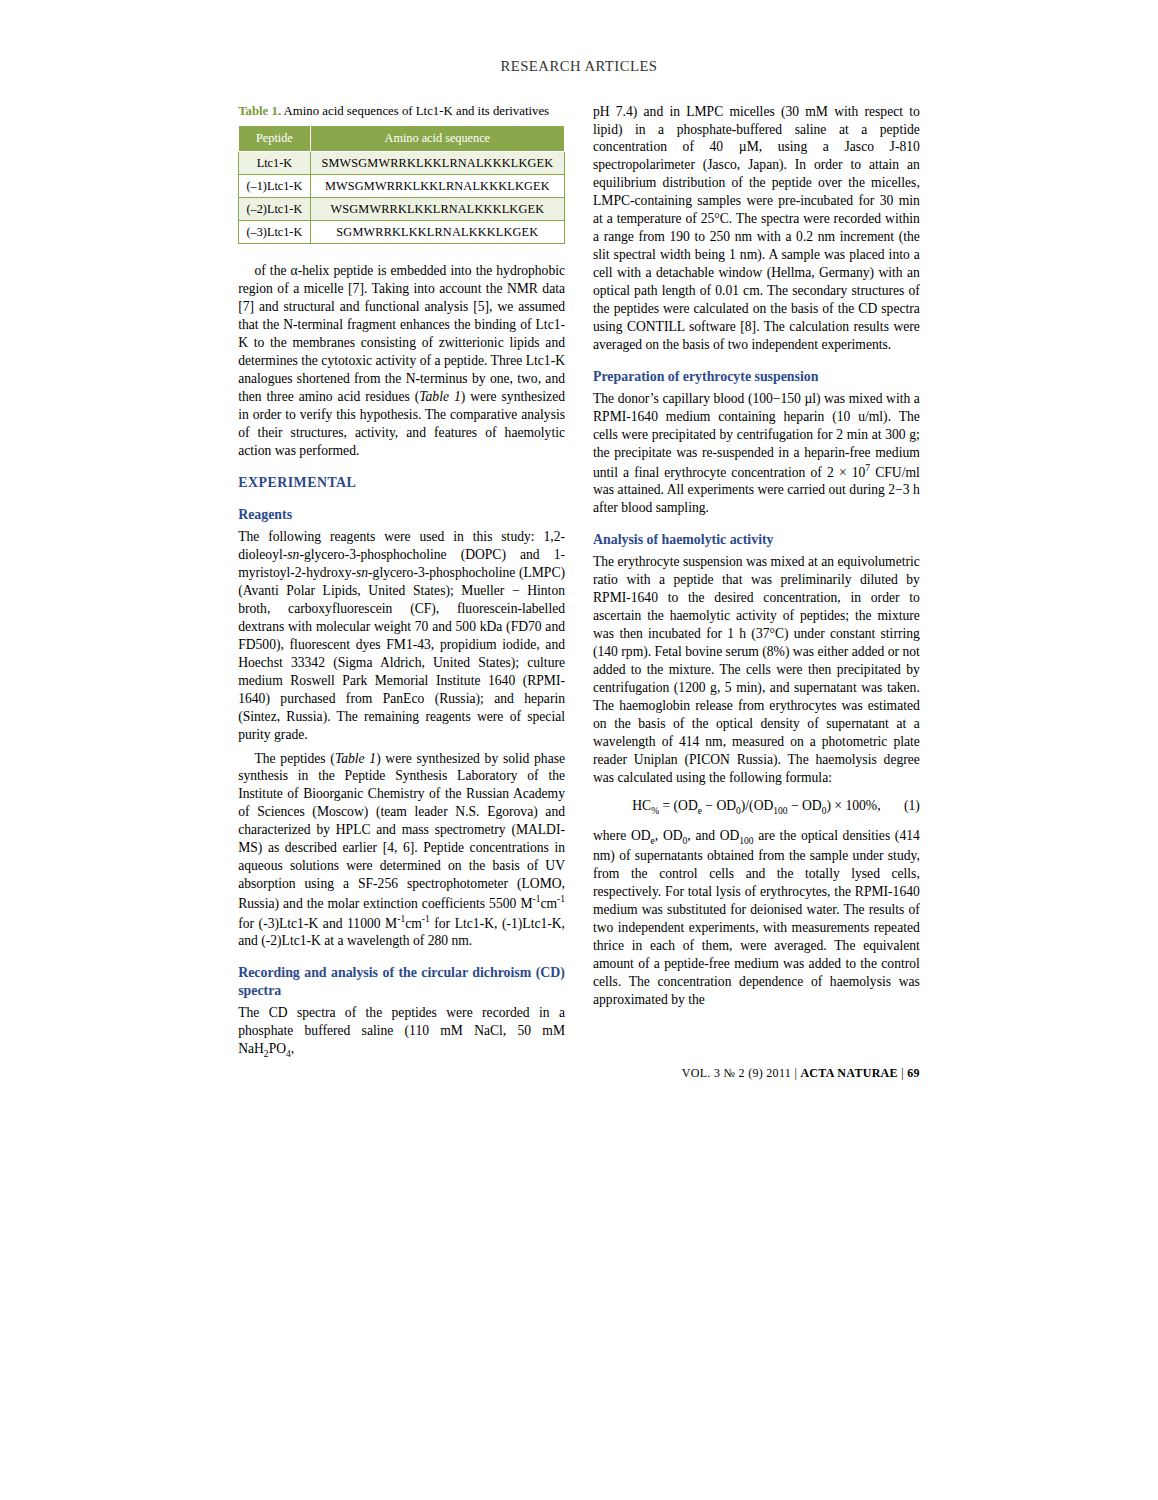RESEARCH ARTICLES
Table 1. Amino acid sequences of Ltc1-K and its derivatives
| Peptide | Amino acid sequence |
| --- | --- |
| Ltc1-K | SMWSGMWRRKLKKLRNALKKKLKGEK |
| (–1)Ltc1-K | MWSGMWRRKLKKLRNALKKKLKGEK |
| (–2)Ltc1-K | WSGMWRRKLKKLRNALKKKLKGEK |
| (–3)Ltc1-K | SGMWRRKLKKLRNALKKKLKGEK |
of the α-helix peptide is embedded into the hydrophobic region of a micelle [7]. Taking into account the NMR data [7] and structural and functional analysis [5], we assumed that the N-terminal fragment enhances the binding of Ltc1-K to the membranes consisting of zwitterionic lipids and determines the cytotoxic activity of a peptide. Three Ltc1-K analogues shortened from the N-terminus by one, two, and then three amino acid residues (Table 1) were synthesized in order to verify this hypothesis. The comparative analysis of their structures, activity, and features of haemolytic action was performed.
Experimental
Reagents
The following reagents were used in this study: 1,2-dioleoyl-sn-glycero-3-phosphocholine (DOPC) and 1-myristoyl-2-hydroxy-sn-glycero-3-phosphocholine (LMPC) (Avanti Polar Lipids, United States); Mueller − Hinton broth, carboxyfluorescein (CF), fluorescein-labelled dextrans with molecular weight 70 and 500 kDa (FD70 and FD500), fluorescent dyes FM1-43, propidium iodide, and Hoechst 33342 (Sigma Aldrich, United States); culture medium Roswell Park Memorial Institute 1640 (RPMI-1640) purchased from PanEco (Russia); and heparin (Sintez, Russia). The remaining reagents were of special purity grade.
The peptides (Table 1) were synthesized by solid phase synthesis in the Peptide Synthesis Laboratory of the Institute of Bioorganic Chemistry of the Russian Academy of Sciences (Moscow) (team leader N.S. Egorova) and characterized by HPLC and mass spectrometry (MALDI-MS) as described earlier [4, 6]. Peptide concentrations in aqueous solutions were determined on the basis of UV absorption using a SF-256 spectrophotometer (LOMO, Russia) and the molar extinction coefficients 5500 M-1cm-1 for (-3)Ltc1-K and 11000 M-1cm-1 for Ltc1-K, (-1)Ltc1-K, and (-2)Ltc1-K at a wavelength of 280 nm.
Recording and analysis of the circular dichroism (CD) spectra
The CD spectra of the peptides were recorded in a phosphate buffered saline (110 mM NaCl, 50 mM NaH2PO4,
pH 7.4) and in LMPC micelles (30 mM with respect to lipid) in a phosphate-buffered saline at a peptide concentration of 40 µM, using a Jasco J-810 spectropolarimeter (Jasco, Japan). In order to attain an equilibrium distribution of the peptide over the micelles, LMPC-containing samples were pre-incubated for 30 min at a temperature of 25°C. The spectra were recorded within a range from 190 to 250 nm with a 0.2 nm increment (the slit spectral width being 1 nm). A sample was placed into a cell with a detachable window (Hellma, Germany) with an optical path length of 0.01 cm. The secondary structures of the peptides were calculated on the basis of the CD spectra using CONTILL software [8]. The calculation results were averaged on the basis of two independent experiments.
Preparation of erythrocyte suspension
The donor’s capillary blood (100−150 µl) was mixed with a RPMI-1640 medium containing heparin (10 u/ml). The cells were precipitated by centrifugation for 2 min at 300 g; the precipitate was re-suspended in a heparin-free medium until a final erythrocyte concentration of 2 × 107 CFU/ml was attained. All experiments were carried out during 2−3 h after blood sampling.
Analysis of haemolytic activity
The erythrocyte suspension was mixed at an equivolumetric ratio with a peptide that was preliminarily diluted by RPMI-1640 to the desired concentration, in order to ascertain the haemolytic activity of peptides; the mixture was then incubated for 1 h (37°C) under constant stirring (140 rpm). Fetal bovine serum (8%) was either added or not added to the mixture. The cells were then precipitated by centrifugation (1200 g, 5 min), and supernatant was taken. The haemoglobin release from erythrocytes was estimated on the basis of the optical density of supernatant at a wavelength of 414 nm, measured on a photometric plate reader Uniplan (PICON Russia). The haemolysis degree was calculated using the following formula:
HC% = (ODe − OD0)/(OD100 − OD0) × 100%, (1)
where ODe, OD0, and OD100 are the optical densities (414 nm) of supernatants obtained from the sample under study, from the control cells and the totally lysed cells, respectively. For total lysis of erythrocytes, the RPMI-1640 medium was substituted for deionised water. The results of two independent experiments, with measurements repeated thrice in each of them, were averaged. The equivalent amount of a peptide-free medium was added to the control cells. The concentration dependence of haemolysis was approximated by the
VOL. 3 № 2 (9) 2011 | ACTA NATURAE | 69